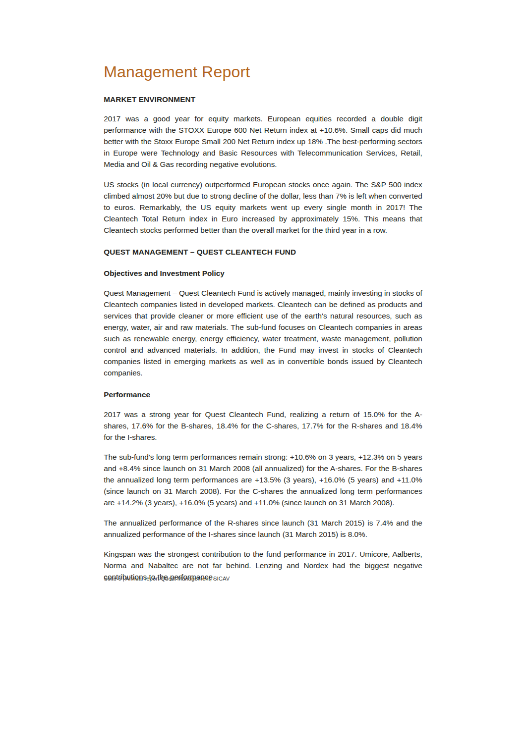Management Report
MARKET ENVIRONMENT
2017 was a good year for equity markets. European equities recorded a double digit performance with the STOXX Europe 600 Net Return index at +10.6%. Small caps did much better with the Stoxx Europe Small 200 Net Return index up 18% .The best-performing sectors in Europe were Technology and Basic Resources with Telecommunication Services, Retail, Media and Oil & Gas recording negative evolutions.
US stocks (in local currency) outperformed European stocks once again. The S&P 500 index climbed almost 20% but due to strong decline of the dollar, less than 7% is left when converted to euros. Remarkably, the US equity markets went up every single month in 2017! The Cleantech Total Return index in Euro increased by approximately 15%. This means that Cleantech stocks performed better than the overall market for the third year in a row.
QUEST MANAGEMENT – QUEST CLEANTECH FUND
Objectives and Investment Policy
Quest Management – Quest Cleantech Fund is actively managed, mainly investing in stocks of Cleantech companies listed in developed markets. Cleantech can be defined as products and services that provide cleaner or more efficient use of the earth's natural resources, such as energy, water, air and raw materials. The sub-fund focuses on Cleantech companies in areas such as renewable energy, energy efficiency, water treatment, waste management, pollution control and advanced materials. In addition, the Fund may invest in stocks of Cleantech companies listed in emerging markets as well as in convertible bonds issued by Cleantech companies.
Performance
2017 was a strong year for Quest Cleantech Fund, realizing a return of 15.0% for the A-shares, 17.6% for the B-shares, 18.4% for the C-shares, 17.7% for the R-shares and 18.4% for the I-shares.
The sub-fund's long term performances remain strong: +10.6% on 3 years, +12.3% on 5 years and +8.4% since launch on 31 March 2008 (all annualized) for the A-shares. For the B-shares the annualized long term performances are +13.5% (3 years), +16.0% (5 years) and +11.0% (since launch on 31 March 2008). For the C-shares the annualized long term performances are +14.2% (3 years), +16.0% (5 years) and +11.0% (since launch on 31 March 2008).
The annualized performance of the R-shares since launch (31 March 2015) is 7.4% and the annualized performance of the I-shares since launch (31 March 2015) is 8.0%.
Kingspan was the strongest contribution to the fund performance in 2017. Umicore, Aalberts, Norma and Nabaltec are not far behind. Lenzing and Nordex had the biggest negative contributions to the performance.
Seite 6 | Annual report Quest Management, SICAV